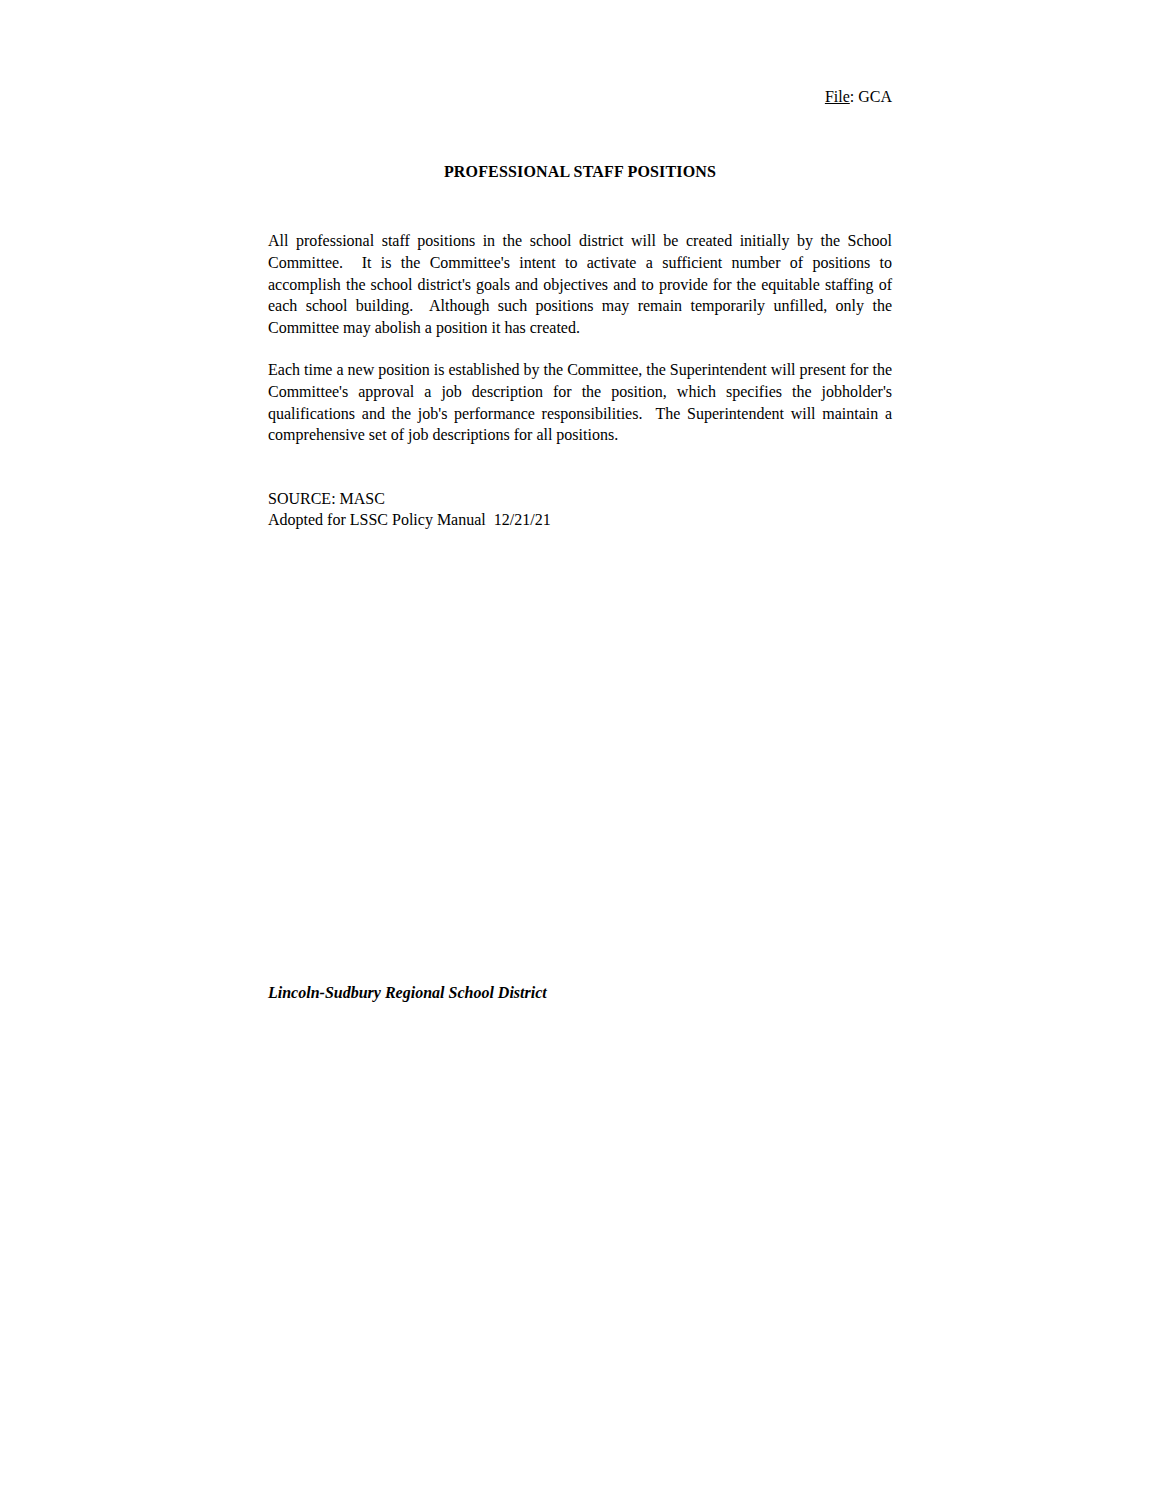File: GCA
PROFESSIONAL STAFF POSITIONS
All professional staff positions in the school district will be created initially by the School Committee. It is the Committee's intent to activate a sufficient number of positions to accomplish the school district's goals and objectives and to provide for the equitable staffing of each school building. Although such positions may remain temporarily unfilled, only the Committee may abolish a position it has created.
Each time a new position is established by the Committee, the Superintendent will present for the Committee's approval a job description for the position, which specifies the jobholder's qualifications and the job's performance responsibilities. The Superintendent will maintain a comprehensive set of job descriptions for all positions.
SOURCE: MASC
Adopted for LSSC Policy Manual 12/21/21
Lincoln-Sudbury Regional School District